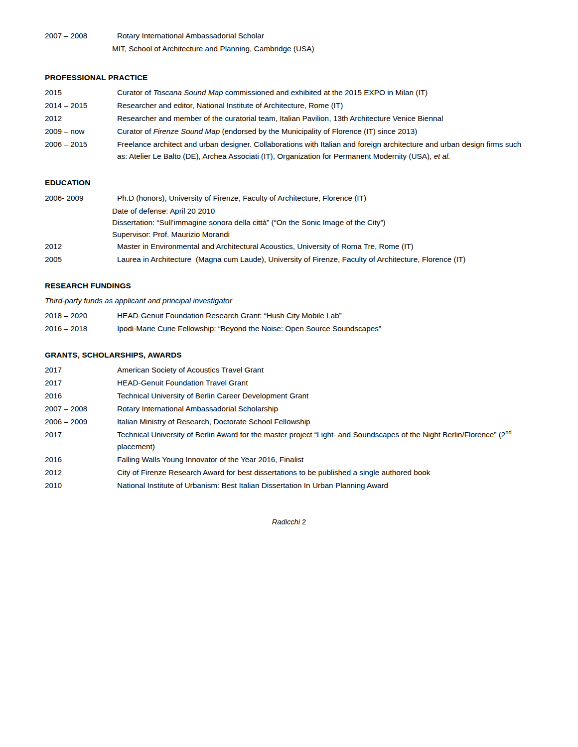2007 – 2008
Rotary International Ambassadorial Scholar
MIT, School of Architecture and Planning, Cambridge (USA)
Professional Practice
2015
Curator of Toscana Sound Map commissioned and exhibited at the 2015 EXPO in Milan (IT)
2014 – 2015
Researcher and editor, National Institute of Architecture, Rome (IT)
2012
Researcher and member of the curatorial team, Italian Pavilion, 13th Architecture Venice Biennal
2009 – now
Curator of Firenze Sound Map (endorsed by the Municipality of Florence (IT) since 2013)
2006 – 2015
Freelance architect and urban designer. Collaborations with Italian and foreign architecture and urban design firms such as: Atelier Le Balto (DE), Archea Associati (IT), Organization for Permanent Modernity (USA), et al.
Education
2006- 2009
Ph.D (honors), University of Firenze, Faculty of Architecture, Florence (IT)
Date of defense: April 20 2010
Dissertation: “Sull’immagine sonora della città” (“On the Sonic Image of the City”)
Supervisor: Prof. Maurizio Morandi
2012
Master in Environmental and Architectural Acoustics, University of Roma Tre, Rome (IT)
2005
Laurea in Architecture (Magna cum Laude), University of Firenze, Faculty of Architecture, Florence (IT)
Research Fundings
Third-party funds as applicant and principal investigator
2018 – 2020
HEAD-Genuit Foundation Research Grant: “Hush City Mobile Lab”
2016 – 2018
Ipodi-Marie Curie Fellowship: “Beyond the Noise: Open Source Soundscapes”
Grants, Scholarships, Awards
2017
American Society of Acoustics Travel Grant
2017
HEAD-Genuit Foundation Travel Grant
2016
Technical University of Berlin Career Development Grant
2007 – 2008
Rotary International Ambassadorial Scholarship
2006 – 2009
Italian Ministry of Research, Doctorate School Fellowship
2017
Technical University of Berlin Award for the master project “Light- and Soundscapes of the Night Berlin/Florence” (2nd placement)
2016
Falling Walls Young Innovator of the Year 2016, Finalist
2012
City of Firenze Research Award for best dissertations to be published a single authored book
2010
National Institute of Urbanism: Best Italian Dissertation In Urban Planning Award
Radicchi 2